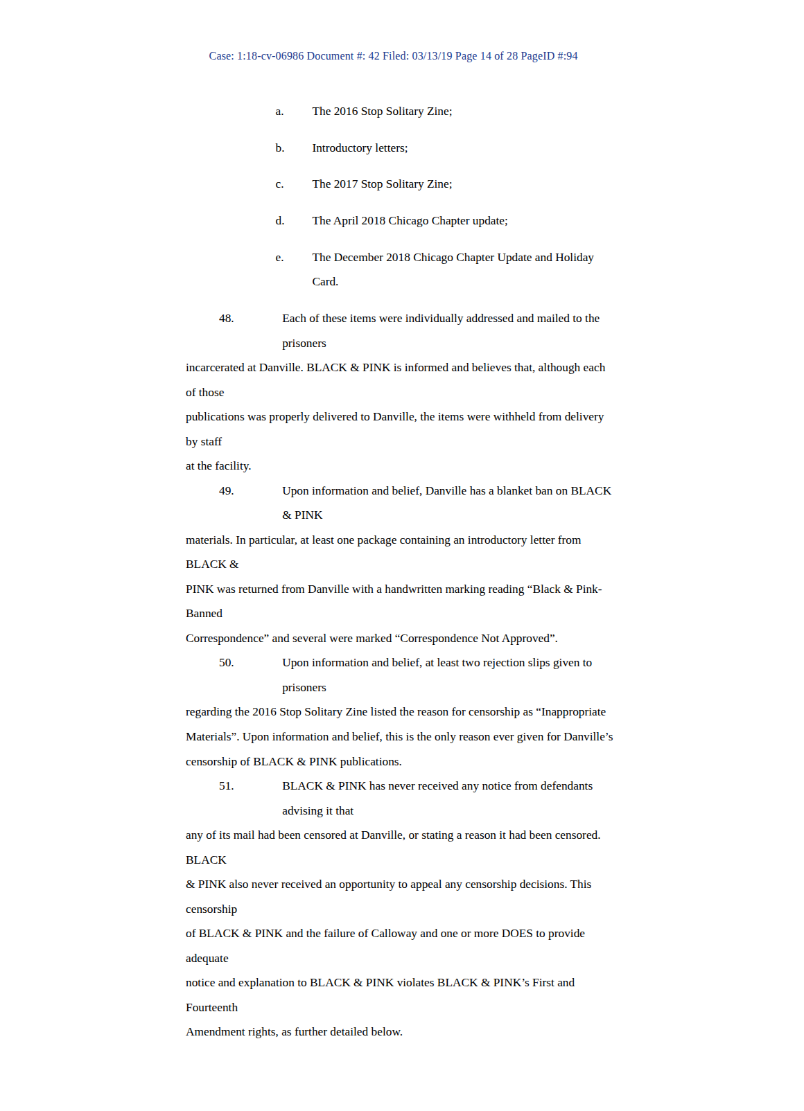Case: 1:18-cv-06986 Document #: 42 Filed: 03/13/19 Page 14 of 28 PageID #:94
a. The 2016 Stop Solitary Zine;
b. Introductory letters;
c. The 2017 Stop Solitary Zine;
d. The April 2018 Chicago Chapter update;
e. The December 2018 Chicago Chapter Update and Holiday Card.
48. Each of these items were individually addressed and mailed to the prisoners
incarcerated at Danville. BLACK & PINK is informed and believes that, although each of those
publications was properly delivered to Danville, the items were withheld from delivery by staff
at the facility.
49. Upon information and belief, Danville has a blanket ban on BLACK & PINK
materials. In particular, at least one package containing an introductory letter from BLACK &
PINK was returned from Danville with a handwritten marking reading “Black & Pink-Banned
Correspondence” and several were marked “Correspondence Not Approved”.
50. Upon information and belief, at least two rejection slips given to prisoners
regarding the 2016 Stop Solitary Zine listed the reason for censorship as “Inappropriate
Materials”. Upon information and belief, this is the only reason ever given for Danville’s
censorship of BLACK & PINK publications.
51. BLACK & PINK has never received any notice from defendants advising it that
any of its mail had been censored at Danville, or stating a reason it had been censored. BLACK
& PINK also never received an opportunity to appeal any censorship decisions. This censorship
of BLACK & PINK and the failure of Calloway and one or more DOES to provide adequate
notice and explanation to BLACK & PINK violates BLACK & PINK’s First and Fourteenth
Amendment rights, as further detailed below.